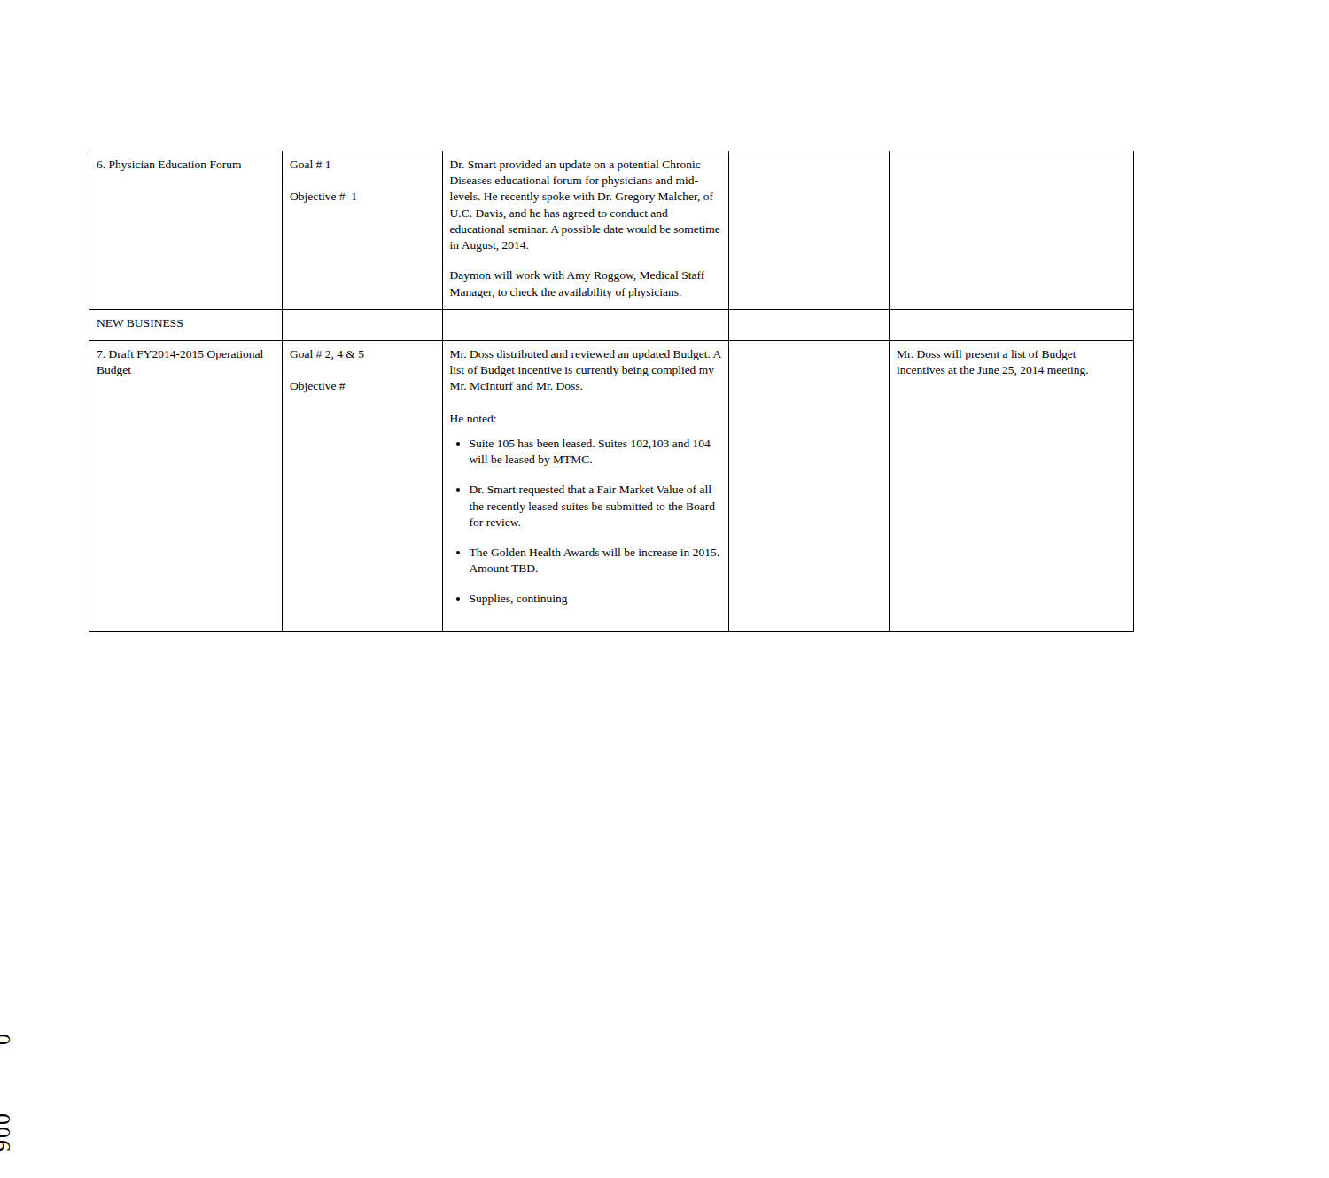| 6. Physician Education Forum | Goal # 1 Objective # 1 | Dr. Smart provided an update on a potential Chronic Diseases educational forum for physicians and mid-levels. He recently spoke with Dr. Gregory Malcher, of U.C. Davis, and he has agreed to conduct and educational seminar. A possible date would be sometime in August, 2014. Daymon will work with Amy Roggow, Medical Staff Manager, to check the availability of physicians. | | |
| NEW BUSINESS | | | | |
| 7. Draft FY2014-2015 Operational Budget | Goal # 2, 4 & 5 Objective # | Mr. Doss distributed and reviewed an updated Budget. A list of Budget incentive is currently being complied my Mr. McInturf and Mr. Doss. He noted: Suite 105 has been leased. Suites 102,103 and 104 will be leased by MTMC. Dr. Smart requested that a Fair Market Value of all the recently leased suites be submitted to the Board for review. The Golden Health Awards will be increase in 2015. Amount TBD. Supplies, continuing | | Mr. Doss will present a list of Budget incentives at the June 25, 2014 meeting. |
900
0